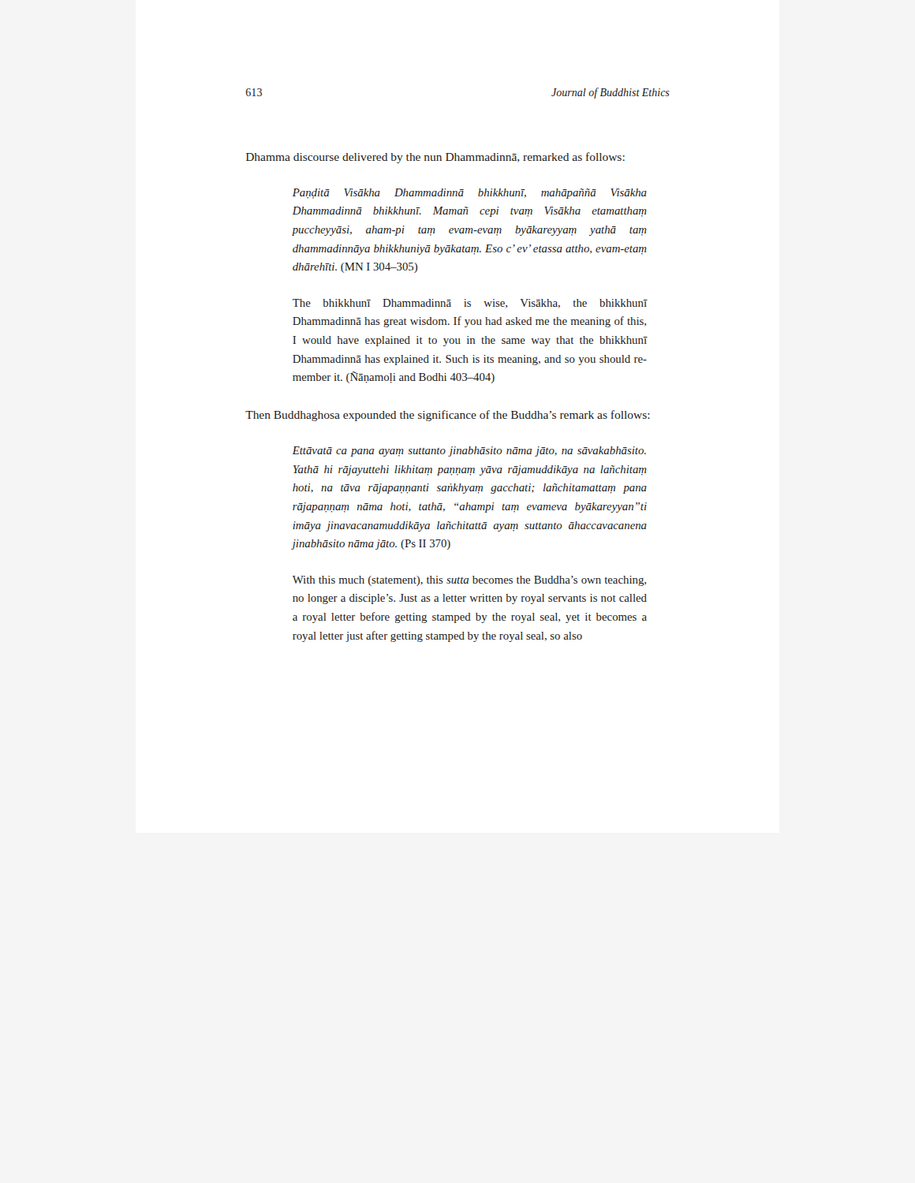613 Journal of Buddhist Ethics
Dhamma discourse delivered by the nun Dhammadinnā, remarked as follows:
Paṇḍitā Visākha Dhammadinnā bhikkhunī, mahāpaññā Visākha Dhammadinnā bhikkhunī. Mamañ cepi tvaṃ Visākha etamatthaṃ puccheyyāsi, aham-pi taṃ evam-evaṃ byākareyyaṃ yathā taṃ dhammadinnāya bhikkhuniyā byākataṃ. Eso c’ ev’ etassa attho, evam-etaṃ dhārehīti. (MN I 304–305)
The bhikkhunī Dhammadinnā is wise, Visākha, the bhikkhunī Dhammadinnā has great wisdom. If you had asked me the meaning of this, I would have explained it to you in the same way that the bhikkhunī Dhammadinnā has explained it. Such is its meaning, and so you should remember it. (Ñāṇamoḷi and Bodhi 403–404)
Then Buddhaghosa expounded the significance of the Buddha’s remark as follows:
Ettāvatā ca pana ayaṃ suttanto jinabhāsito nāma jāto, na sāvakabhāsito. Yathā hi rājayuttehi likhitaṃ paṇṇaṃ yāva rājamuddikāya na lañchitaṃ hoti, na tāva rājapaṇṇanti saṅkhyaṃ gacchati; lañchitamattaṃ pana rājapaṇṇaṃ nāma hoti, tathā, “ahampi taṃ evameva byākareyyan”ti imāya jinavacanamuddikāya lañchitattā ayaṃ suttanto āhaccavacanena jinabhāsito nāma jāto. (Ps II 370)
With this much (statement), this sutta becomes the Buddha’s own teaching, no longer a disciple’s. Just as a letter written by royal servants is not called a royal letter before getting stamped by the royal seal, yet it becomes a royal letter just after getting stamped by the royal seal, so also